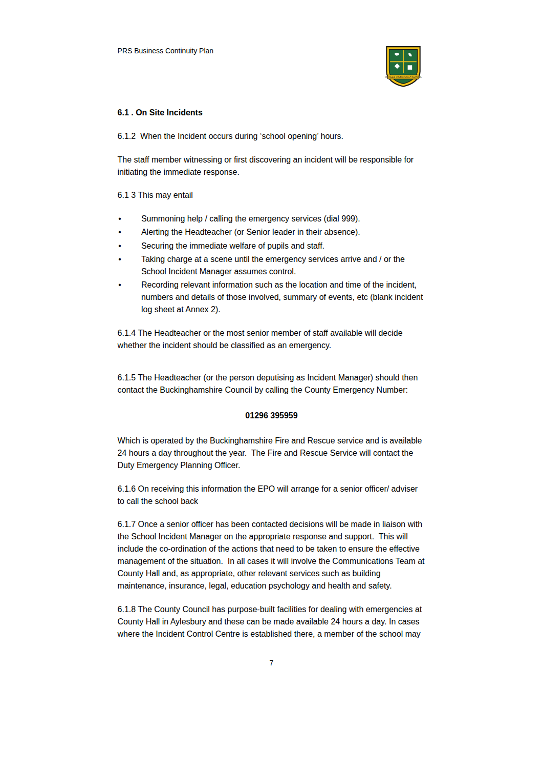PRS Business Continuity Plan
PRINCES RISBOROUGH SCHOOL
6.1 . On Site Incidents
6.1.2 When the Incident occurs during ‘school opening’ hours.
The staff member witnessing or first discovering an incident will be responsible for initiating the immediate response.
6.1 3 This may entail
Summoning help / calling the emergency services (dial 999).
Alerting the Headteacher (or Senior leader in their absence).
Securing the immediate welfare of pupils and staff.
Taking charge at a scene until the emergency services arrive and / or the School Incident Manager assumes control.
Recording relevant information such as the location and time of the incident, numbers and details of those involved, summary of events, etc (blank incident log sheet at Annex 2).
6.1.4 The Headteacher or the most senior member of staff available will decide whether the incident should be classified as an emergency.
6.1.5 The Headteacher (or the person deputising as Incident Manager) should then contact the Buckinghamshire Council by calling the County Emergency Number:
01296 395959
Which is operated by the Buckinghamshire Fire and Rescue service and is available 24 hours a day throughout the year. The Fire and Rescue Service will contact the Duty Emergency Planning Officer.
6.1.6 On receiving this information the EPO will arrange for a senior officer/ adviser to call the school back
6.1.7 Once a senior officer has been contacted decisions will be made in liaison with the School Incident Manager on the appropriate response and support. This will include the co-ordination of the actions that need to be taken to ensure the effective management of the situation. In all cases it will involve the Communications Team at County Hall and, as appropriate, other relevant services such as building maintenance, insurance, legal, education psychology and health and safety.
6.1.8 The County Council has purpose-built facilities for dealing with emergencies at County Hall in Aylesbury and these can be made available 24 hours a day. In cases where the Incident Control Centre is established there, a member of the school may
7